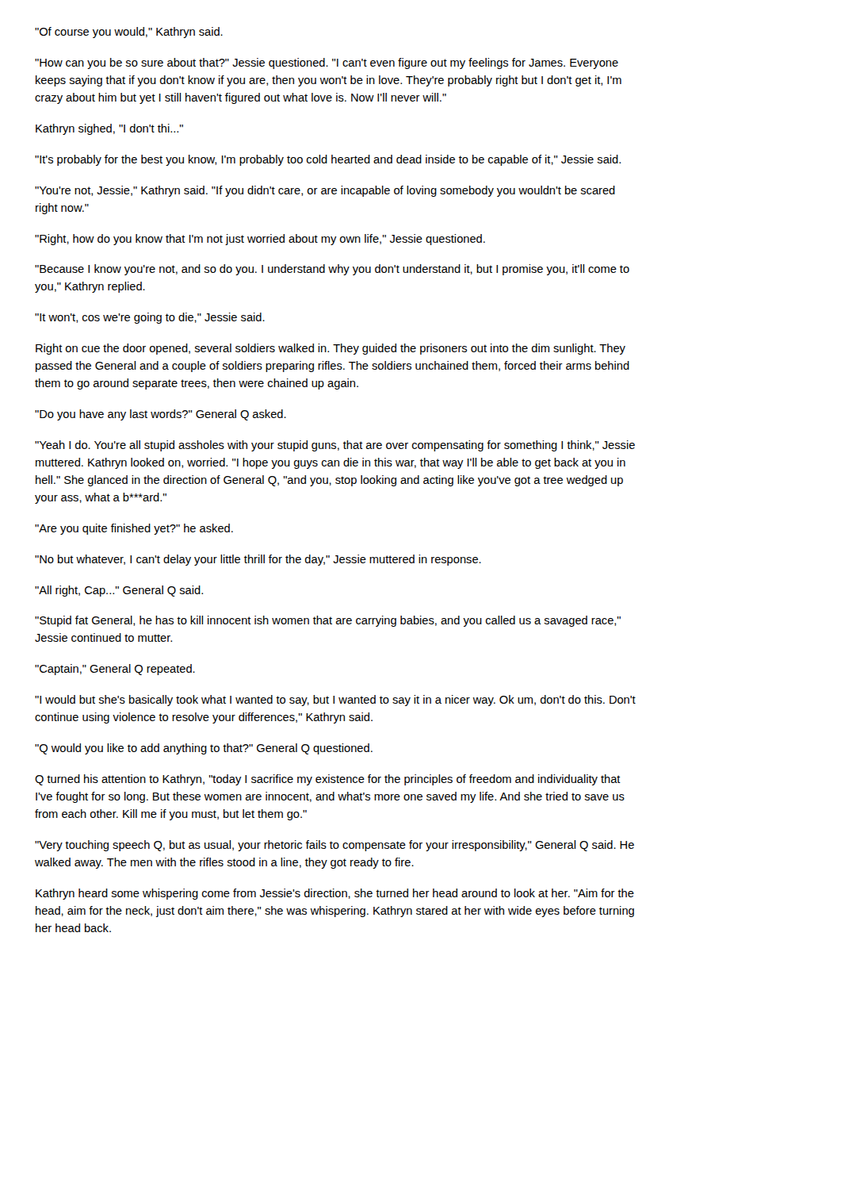"Of course you would," Kathryn said.
"How can you be so sure about that?" Jessie questioned. "I can't even figure out my feelings for James. Everyone keeps saying that if you don't know if you are, then you won't be in love. They're probably right but I don't get it, I'm crazy about him but yet I still haven't figured out what love is. Now I'll never will."
Kathryn sighed, "I don't thi..."
"It's probably for the best you know, I'm probably too cold hearted and dead inside to be capable of it," Jessie said.
"You're not, Jessie," Kathryn said. "If you didn't care, or are incapable of loving somebody you wouldn't be scared right now."
"Right, how do you know that I'm not just worried about my own life," Jessie questioned.
"Because I know you're not, and so do you. I understand why you don't understand it, but I promise you, it'll come to you," Kathryn replied.
"It won't, cos we're going to die," Jessie said.
Right on cue the door opened, several soldiers walked in. They guided the prisoners out into the dim sunlight. They passed the General and a couple of soldiers preparing rifles. The soldiers unchained them, forced their arms behind them to go around separate trees, then were chained up again.
"Do you have any last words?" General Q asked.
"Yeah I do. You're all stupid assholes with your stupid guns, that are over compensating for something I think," Jessie muttered. Kathryn looked on, worried. "I hope you guys can die in this war, that way I'll be able to get back at you in hell." She glanced in the direction of General Q, "and you, stop looking and acting like you've got a tree wedged up your ass, what a b***ard."
"Are you quite finished yet?" he asked.
"No but whatever, I can't delay your little thrill for the day," Jessie muttered in response.
"All right, Cap..." General Q said.
"Stupid fat General, he has to kill innocent ish women that are carrying babies, and you called us a savaged race," Jessie continued to mutter.
"Captain," General Q repeated.
"I would but she's basically took what I wanted to say, but I wanted to say it in a nicer way. Ok um, don't do this. Don't continue using violence to resolve your differences," Kathryn said.
"Q would you like to add anything to that?" General Q questioned.
Q turned his attention to Kathryn, "today I sacrifice my existence for the principles of freedom and individuality that I've fought for so long. But these women are innocent, and what's more one saved my life. And she tried to save us from each other. Kill me if you must, but let them go."
"Very touching speech Q, but as usual, your rhetoric fails to compensate for your irresponsibility," General Q said. He walked away. The men with the rifles stood in a line, they got ready to fire.
Kathryn heard some whispering come from Jessie's direction, she turned her head around to look at her. "Aim for the head, aim for the neck, just don't aim there," she was whispering. Kathryn stared at her with wide eyes before turning her head back.